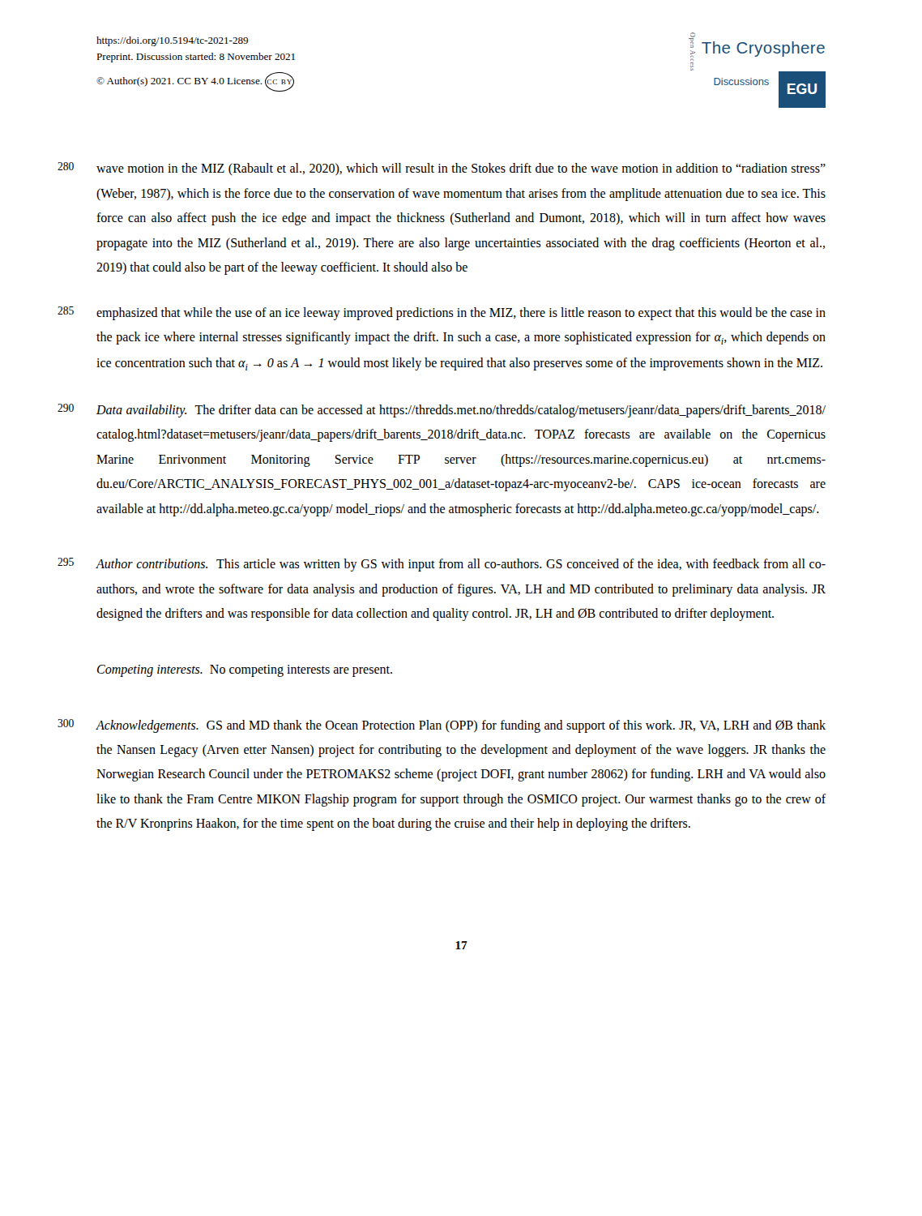https://doi.org/10.5194/tc-2021-289
Preprint. Discussion started: 8 November 2021
© Author(s) 2021. CC BY 4.0 License.
CC BY
Open Access The Cryosphere
Discussions EGU
280wave motion in the MIZ (Rabault et al., 2020), which will result in the Stokes drift due to the wave motion in addition to “radiation stress” (Weber, 1987), which is the force due to the conservation of wave momentum that arises from the amplitude attenuation due to sea ice. This force can also affect push the ice edge and impact the thickness (Sutherland and Dumont, 2018), which will in turn affect how waves propagate into the MIZ (Sutherland et al., 2019). There are also large uncertainties associated with the drag coefficients (Heorton et al., 2019) that could also be part of the leeway coefficient. It should also be
285emphasized that while the use of an ice leeway improved predictions in the MIZ, there is little reason to expect that this would be the case in the pack ice where internal stresses significantly impact the drift. In such a case, a more sophisticated expression for αi, which depends on ice concentration such that αi → 0 as A → 1 would most likely be required that also preserves some of the improvements shown in the MIZ.
290 Data availability. The drifter data can be accessed at https://thredds.met.no/thredds/catalog/metusers/jeanr/data_papers/drift_barents_2018/ catalog.html?dataset=metusers/jeanr/data_papers/drift_barents_2018/drift_data.nc. TOPAZ forecasts are available on the Copernicus Marine Enrivonment Monitoring Service FTP server (https://resources.marine.copernicus.eu) at nrt.cmems-du.eu/Core/ARCTIC_ANALYSIS_FORECAST_PHYS_002_001_a/dataset-topaz4-arc-myoceanv2-be/. CAPS ice-ocean forecasts are available at http://dd.alpha.meteo.gc.ca/yopp/ model_riops/ and the atmospheric forecasts at http://dd.alpha.meteo.gc.ca/yopp/model_caps/.
295 Author contributions. This article was written by GS with input from all co-authors. GS conceived of the idea, with feedback from all co-authors, and wrote the software for data analysis and production of figures. VA, LH and MD contributed to preliminary data analysis. JR designed the drifters and was responsible for data collection and quality control. JR, LH and ØB contributed to drifter deployment.
Competing interests. No competing interests are present.
300 Acknowledgements. GS and MD thank the Ocean Protection Plan (OPP) for funding and support of this work. JR, VA, LRH and ØB thank the Nansen Legacy (Arven etter Nansen) project for contributing to the development and deployment of the wave loggers. JR thanks the Norwegian Research Council under the PETROMAKS2 scheme (project DOFI, grant number 28062) for funding. LRH and VA would also like to thank the Fram Centre MIKON Flagship program for support through the OSMICO project. Our warmest thanks go to the crew of the R/V Kronprins Haakon, for the time spent on the boat during the cruise and their help in deploying the drifters.
17